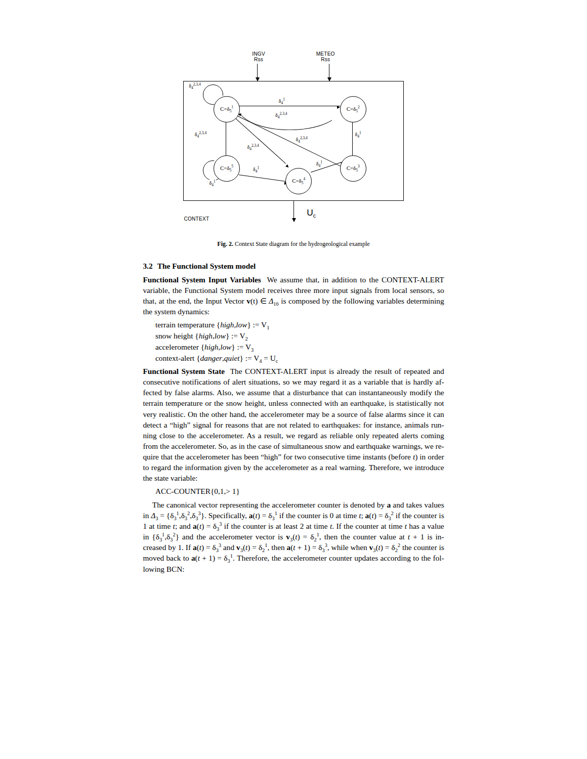INGV
Rss
METEO
Rss
C=δ51
C=δ52
C=δ53
C=δ54
C=δ55
δ42,3,4
δ41
δ41
δ42,3,4
δ42,3,4
δ41
δ42,3,4
δ42,3,4
δ41
δ41
CONTEXT
Uc
Fig. 2. Context State diagram for the hydrogeological example
3.2 The Functional System model
Functional System Input Variables We assume that, in addition to the CONTEXT-ALERT variable, the Functional System model receives three more input signals from local sensors, so that, at the end, the Input Vector v(t) ∈ Δ16 is composed by the following variables determining the system dynamics:
terrain temperature {high,low} := V1
snow height {high,low} := V2
accelerometer {high,low} := V3
context-alert {danger,quiet} := V4 = Uc
Functional System State The CONTEXT-ALERT input is already the result of repeated and consecutive notifications of alert situations, so we may regard it as a variable that is hardly affected by false alarms. Also, we assume that a disturbance that can instantaneously modify the terrain temperature or the snow height, unless connected with an earthquake, is statistically not very realistic. On the other hand, the accelerometer may be a source of false alarms since it can detect a “high” signal for reasons that are not related to earthquakes: for instance, animals running close to the accelerometer. As a result, we regard as reliable only repeated alerts coming from the accelerometer. So, as in the case of simultaneous snow and earthquake warnings, we require that the accelerometer has been “high” for two consecutive time instants (before t) in order to regard the information given by the accelerometer as a real warning. Therefore, we introduce the state variable:
ACC-COUNTER{0,1,> 1}
The canonical vector representing the accelerometer counter is denoted by a and takes values in Δ3 = {δ31,δ32,δ33}. Specifically, a(t) = δ31 if the counter is 0 at time t; a(t) = δ32 if the counter is 1 at time t; and a(t) = δ33 if the counter is at least 2 at time t. If the counter at time t has a value in {δ31,δ32} and the accelerometer vector is v3(t) = δ21, then the counter value at t + 1 is increased by 1. If a(t) = δ33 and v3(t) = δ21, then a(t + 1) = δ33, while when v3(t) = δ22 the counter is moved back to a(t + 1) = δ31. Therefore, the accelerometer counter updates according to the following BCN: